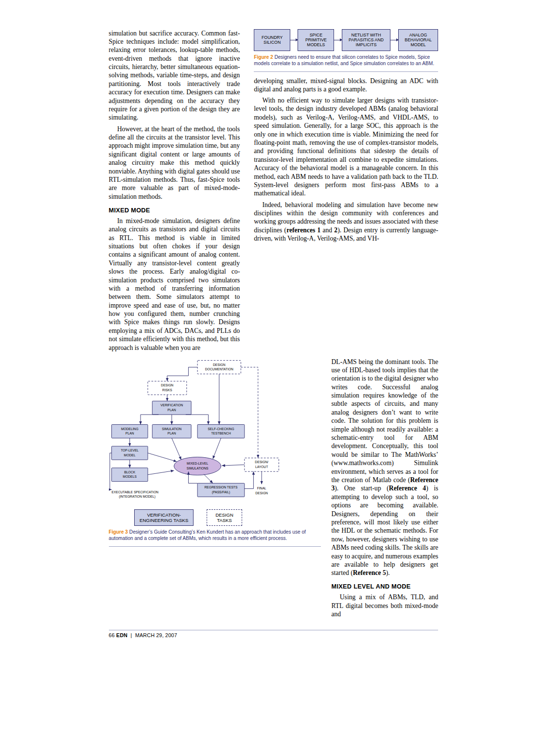simulation but sacrifice accuracy. Common fast-Spice techniques include: model simplification, relaxing error tolerances, lookup-table methods, event-driven methods that ignore inactive circuits, hierarchy, better simultaneous equation-solving methods, variable time-steps, and design partitioning. Most tools interactively trade accuracy for execution time. Designers can make adjustments depending on the accuracy they require for a given portion of the design they are simulating.
However, at the heart of the method, the tools define all the circuits at the transistor level. This approach might improve simulation time, but any significant digital content or large amounts of analog circuitry make this method quickly nonviable. Anything with digital gates should use RTL-simulation methods. Thus, fast-Spice tools are more valuable as part of mixed-mode-simulation methods.
Mixed mode
In mixed-mode simulation, designers define analog circuits as transistors and digital circuits as RTL. This method is viable in limited situations but often chokes if your design contains a significant amount of analog content. Virtually any transistor-level content greatly slows the process. Early analog/digital co-simulation products comprised two simulators with a method of transferring information between them. Some simulators attempt to improve speed and ease of use, but, no matter how you configured them, number crunching with Spice makes things run slowly. Designs employing a mix of ADCs, DACs, and PLLs do not simulate efficiently with this method, but this approach is valuable when you are
FOUNDRY
SILICON
SPICE
PRIMITIVE
MODELS
NETLIST WITH
PARASITICS AND
IMPLICITS
ANALOG
BEHAVIORAL
MODEL
Figure 2 Designers need to ensure that silicon correlates to Spice models, Spice models correlate to a simulation netlist, and Spice simulation correlates to an ABM.
developing smaller, mixed-signal blocks. Designing an ADC with digital and analog parts is a good example.
With no efficient way to simulate larger designs with transistor-level tools, the design industry developed ABMs (analog behavioral models), such as Verilog-A, Verilog-AMS, and VHDL-AMS, to speed simulation. Generally, for a large SOC, this approach is the only one in which execution time is viable. Minimizing the need for floating-point math, removing the use of complex-transistor models, and providing functional definitions that sidestep the details of transistor-level implementation all combine to expedite simulations. Accuracy of the behavioral model is a manageable concern. In this method, each ABM needs to have a validation path back to the TLD. System-level designers perform most first-pass ABMs to a mathematical ideal.
Indeed, behavioral modeling and simulation have become new disciplines within the design community with conferences and working groups addressing the needs and issues associated with these disciplines (references 1 and 2). Design entry is currently language-driven, with Verilog-A, Verilog-AMS, and VH-
DESIGN DOCUMENTATION DESIGN RISKS VERIFICATION PLAN MODELING PLAN SIMULATION PLAN SELF-CHECKING TESTBENCH TOP-LEVEL MODEL BLOCK MODELS MIXED-LEVEL SIMULATIONS DESIGN/ LAYOUT REGRESSION TESTS (PASS/FAIL) FINAL DESIGN EXECUTABLE SPECIFICATION (INTEGRATION MODEL)
VERIFICATION-
ENGINEERING TASKS
DESIGN
TASKS
Figure 3 Designer’s Guide Consulting’s Ken Kundert has an approach that includes use of automation and a complete set of ABMs, which results in a more efficient process.
DL-AMS being the dominant tools. The use of HDL-based tools implies that the orientation is to the digital designer who writes code. Successful analog simulation requires knowledge of the subtle aspects of circuits, and many analog designers don’t want to write code. The solution for this problem is simple although not readily available: a schematic-entry tool for ABM development. Conceptually, this tool would be similar to The MathWorks’ (www.mathworks.com) Simulink environment, which serves as a tool for the creation of Matlab code (Reference 3). One start-up (Reference 4) is attempting to develop such a tool, so options are becoming available. Designers, depending on their preference, will most likely use either the HDL or the schematic methods. For now, however, designers wishing to use ABMs need coding skills. The skills are easy to acquire, and numerous examples are available to help designers get started (Reference 5).
Mixed level and mode
Using a mix of ABMs, TLD, and RTL digital becomes both mixed-mode and
66 EDN | MARCH 29, 2007